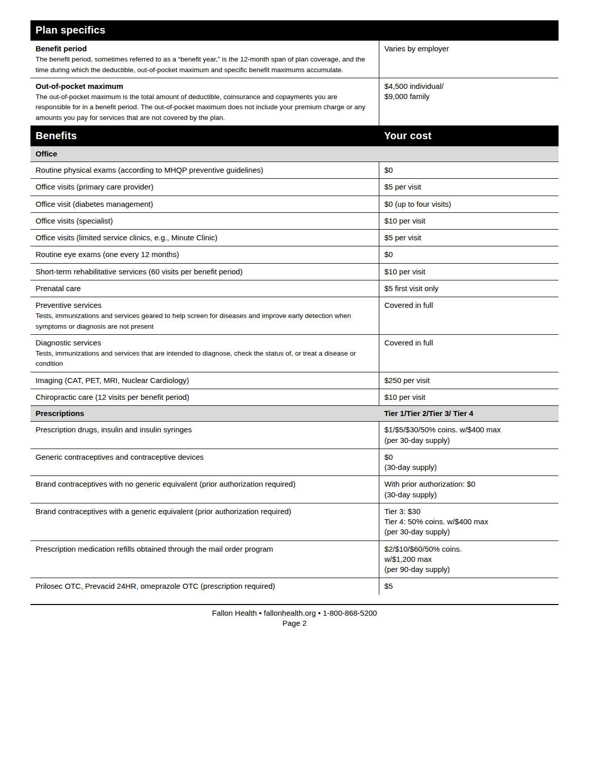| Plan specifics |
| Benefit period The benefit period, sometimes referred to as a “benefit year,” is the 12-month span of plan coverage, and the time during which the deductible, out-of-pocket maximum and specific benefit maximums accumulate. | Varies by employer |
| Out-of-pocket maximum The out-of-pocket maximum is the total amount of deductible, coinsurance and copayments you are responsible for in a benefit period. The out-of-pocket maximum does not include your premium charge or any amounts you pay for services that are not covered by the plan. | $4,500 individual/ $9,000 family |
| Benefits | Your cost |
| Office | |
| Routine physical exams (according to MHQP preventive guidelines) | $0 |
| Office visits (primary care provider) | $5 per visit |
| Office visit (diabetes management) | $0 (up to four visits) |
| Office visits (specialist) | $10 per visit |
| Office visits (limited service clinics, e.g., Minute Clinic) | $5 per visit |
| Routine eye exams (one every 12 months) | $0 |
| Short-term rehabilitative services (60 visits per benefit period) | $10 per visit |
| Prenatal care | $5 first visit only |
| Preventive services Tests, immunizations and services geared to help screen for diseases and improve early detection when symptoms or diagnosis are not present | Covered in full |
| Diagnostic services Tests, immunizations and services that are intended to diagnose, check the status of, or treat a disease or condition | Covered in full |
| Imaging (CAT, PET, MRI, Nuclear Cardiology) | $250 per visit |
| Chiropractic care (12 visits per benefit period) | $10 per visit |
| Prescriptions | Tier 1/Tier 2/Tier 3/ Tier 4 |
| Prescription drugs, insulin and insulin syringes | $1/$5/$30/50% coins. w/$400 max (per 30-day supply) |
| Generic contraceptives and contraceptive devices | $0 (30-day supply) |
| Brand contraceptives with no generic equivalent (prior authorization required) | With prior authorization: $0 (30-day supply) |
| Brand contraceptives with a generic equivalent (prior authorization required) | Tier 3: $30 Tier 4: 50% coins. w/$400 max (per 30-day supply) |
| Prescription medication refills obtained through the mail order program | $2/$10/$60/50% coins. w/$1,200 max (per 90-day supply) |
| Prilosec OTC, Prevacid 24HR, omeprazole OTC (prescription required) | $5 |
Fallon Health • fallonhealth.org • 1-800-868-5200
Page 2